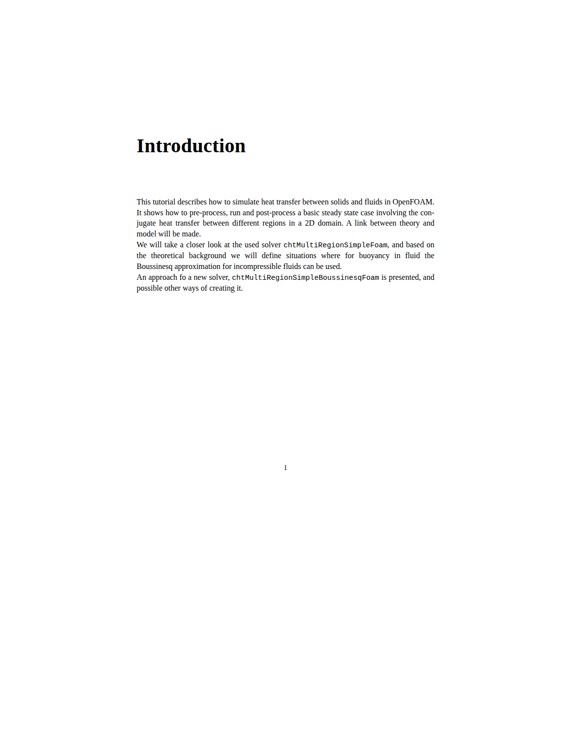Introduction
This tutorial describes how to simulate heat transfer between solids and fluids in OpenFOAM. It shows how to pre-process, run and post-process a basic steady state case involving the conjugate heat transfer between different regions in a 2D domain. A link between theory and model will be made.
We will take a closer look at the used solver chtMultiRegionSimpleFoam, and based on the theoretical background we will define situations where for buoyancy in fluid the Boussinesq approximation for incompressible fluids can be used.
An approach fo a new solver, chtMultiRegionSimpleBoussinesqFoam is presented, and possible other ways of creating it.
1